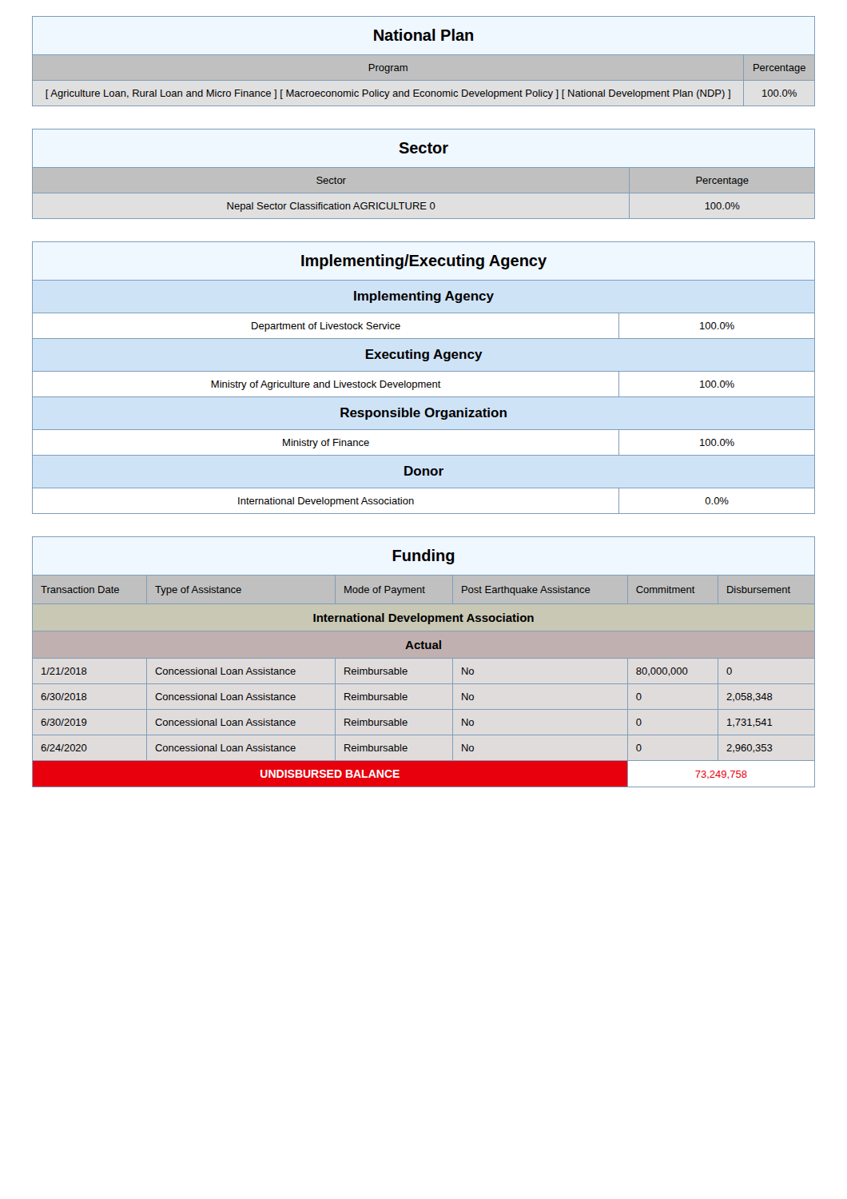National Plan
| Program | Percentage |
| --- | --- |
| [ Agriculture Loan, Rural Loan and Micro Finance ] [ Macroeconomic Policy and Economic Development Policy ] [ National Development Plan (NDP) ] | 100.0% |
Sector
| Sector | Percentage |
| --- | --- |
| Nepal Sector Classification AGRICULTURE 0 | 100.0% |
Implementing/Executing Agency
| Implementing Agency |
| Department of Livestock Service | 100.0% |
| Executing Agency |
| Ministry of Agriculture and Livestock Development | 100.0% |
| Responsible Organization |
| Ministry of Finance | 100.0% |
| Donor |
| International Development Association | 0.0% |
Funding
| Transaction Date | Type of Assistance | Mode of Payment | Post Earthquake Assistance | Commitment | Disbursement |
| --- | --- | --- | --- | --- | --- |
| International Development Association |
| Actual |
| 1/21/2018 | Concessional Loan Assistance | Reimbursable | No | 80,000,000 | 0 |
| 6/30/2018 | Concessional Loan Assistance | Reimbursable | No | 0 | 2,058,348 |
| 6/30/2019 | Concessional Loan Assistance | Reimbursable | No | 0 | 1,731,541 |
| 6/24/2020 | Concessional Loan Assistance | Reimbursable | No | 0 | 2,960,353 |
| UNDISBURSED BALANCE | 73,249,758 |